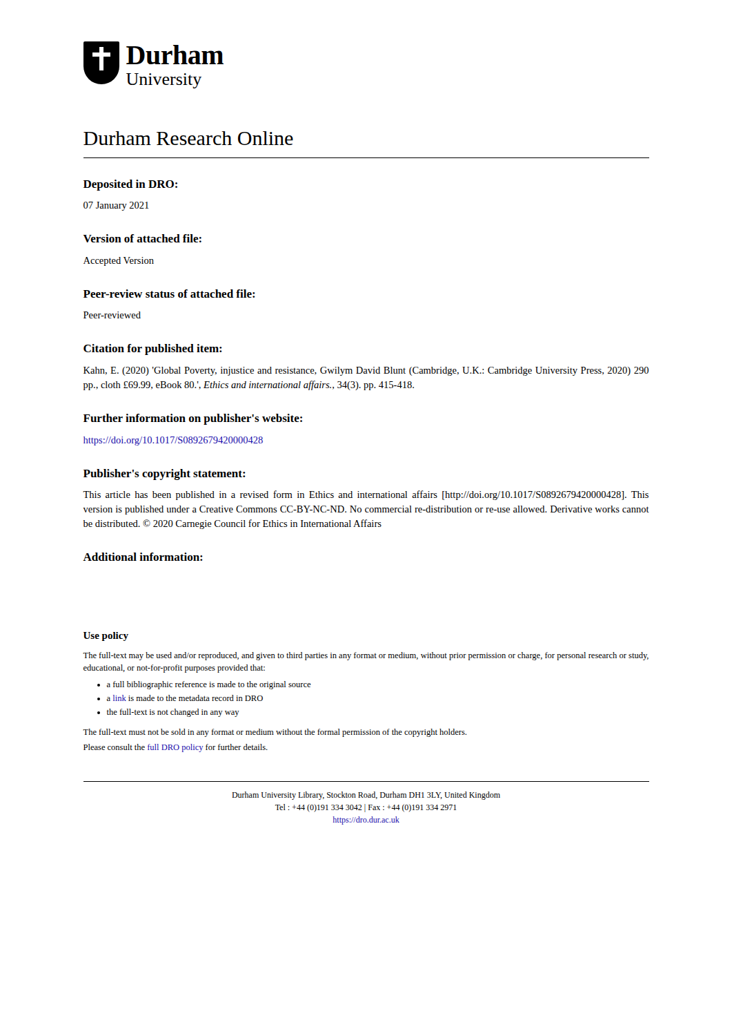Durham University
Durham Research Online
Deposited in DRO:
07 January 2021
Version of attached file:
Accepted Version
Peer-review status of attached file:
Peer-reviewed
Citation for published item:
Kahn, E. (2020) 'Global Poverty, injustice and resistance, Gwilym David Blunt (Cambridge, U.K.: Cambridge University Press, 2020) 290 pp., cloth £69.99, eBook 80.', Ethics and international affairs., 34(3). pp. 415-418.
Further information on publisher's website:
https://doi.org/10.1017/S0892679420000428
Publisher's copyright statement:
This article has been published in a revised form in Ethics and international affairs [http://doi.org/10.1017/S0892679420000428]. This version is published under a Creative Commons CC-BY-NC-ND. No commercial re-distribution or re-use allowed. Derivative works cannot be distributed. © 2020 Carnegie Council for Ethics in International Affairs
Additional information:
Use policy
The full-text may be used and/or reproduced, and given to third parties in any format or medium, without prior permission or charge, for personal research or study, educational, or not-for-profit purposes provided that:
a full bibliographic reference is made to the original source
a link is made to the metadata record in DRO
the full-text is not changed in any way
The full-text must not be sold in any format or medium without the formal permission of the copyright holders.
Please consult the full DRO policy for further details.
Durham University Library, Stockton Road, Durham DH1 3LY, United Kingdom
Tel : +44 (0)191 334 3042 | Fax : +44 (0)191 334 2971
https://dro.dur.ac.uk